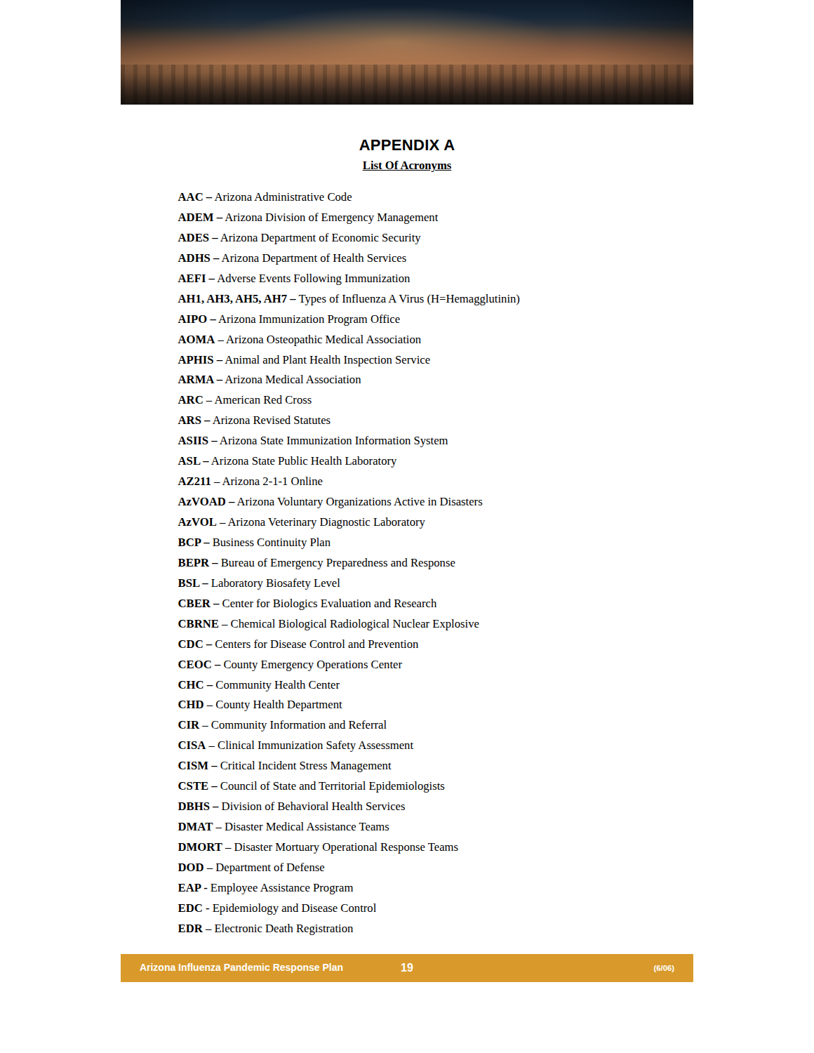APPENDIX A
List Of Acronyms
AAC – Arizona Administrative Code
ADEM – Arizona Division of Emergency Management
ADES – Arizona Department of Economic Security
ADHS – Arizona Department of Health Services
AEFI – Adverse Events Following Immunization
AH1, AH3, AH5, AH7 – Types of Influenza A Virus (H=Hemagglutinin)
AIPO – Arizona Immunization Program Office
AOMA – Arizona Osteopathic Medical Association
APHIS – Animal and Plant Health Inspection Service
ARMA – Arizona Medical Association
ARC – American Red Cross
ARS – Arizona Revised Statutes
ASIIS – Arizona State Immunization Information System
ASL – Arizona State Public Health Laboratory
AZ211 – Arizona 2-1-1 Online
AzVOAD – Arizona Voluntary Organizations Active in Disasters
AzVOL – Arizona Veterinary Diagnostic Laboratory
BCP – Business Continuity Plan
BEPR – Bureau of Emergency Preparedness and Response
BSL – Laboratory Biosafety Level
CBER – Center for Biologics Evaluation and Research
CBRNE – Chemical Biological Radiological Nuclear Explosive
CDC – Centers for Disease Control and Prevention
CEOC – County Emergency Operations Center
CHC – Community Health Center
CHD – County Health Department
CIR – Community Information and Referral
CISA – Clinical Immunization Safety Assessment
CISM – Critical Incident Stress Management
CSTE – Council of State and Territorial Epidemiologists
DBHS – Division of Behavioral Health Services
DMAT – Disaster Medical Assistance Teams
DMORT – Disaster Mortuary Operational Response Teams
DOD – Department of Defense
EAP - Employee Assistance Program
EDC - Epidemiology and Disease Control
EDR – Electronic Death Registration
Arizona Influenza Pandemic Response Plan 19 (6/06)